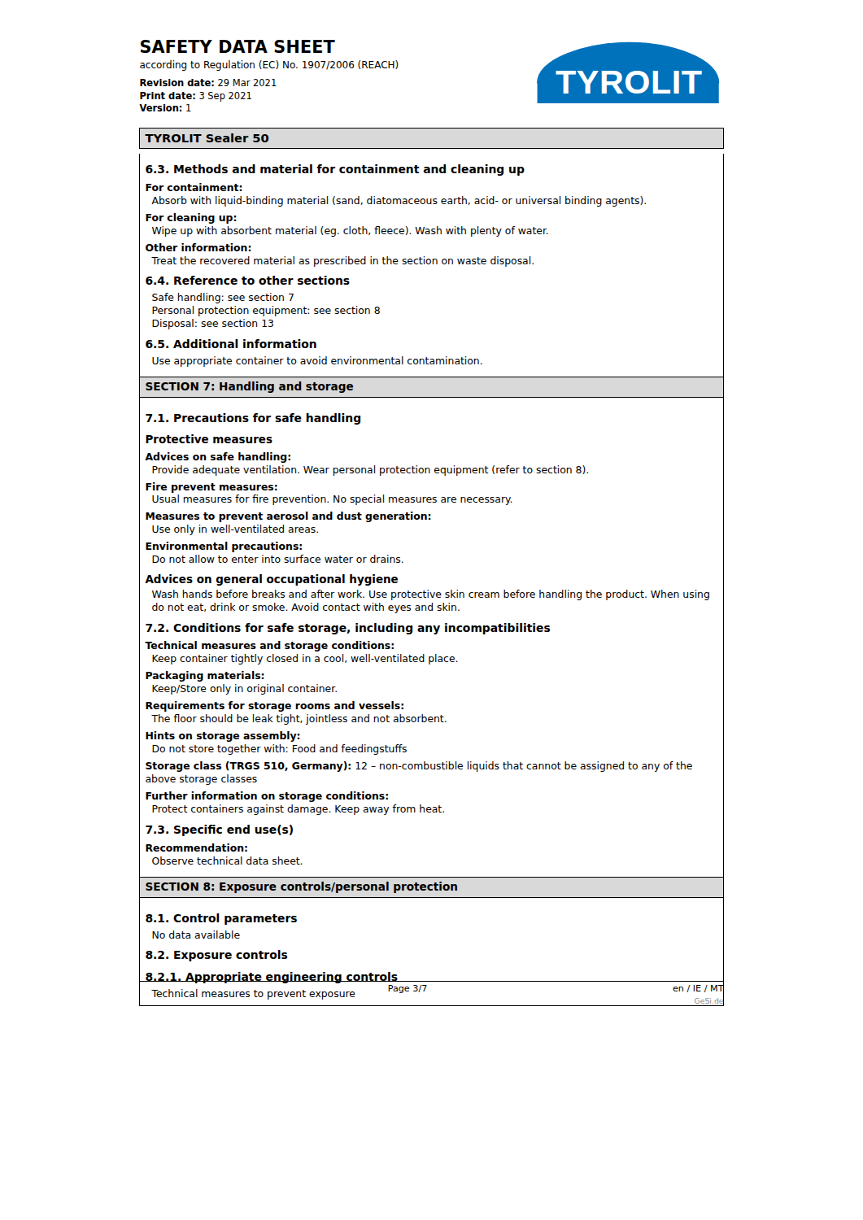SAFETY DATA SHEET
according to Regulation (EC) No. 1907/2006 (REACH)
Revision date: 29 Mar 2021
Print date: 3 Sep 2021
Version: 1
TYROLIT
TYROLIT Sealer 50
6.3. Methods and material for containment and cleaning up
For containment:
Absorb with liquid-binding material (sand, diatomaceous earth, acid- or universal binding agents).
For cleaning up:
Wipe up with absorbent material (eg. cloth, fleece). Wash with plenty of water.
Other information:
Treat the recovered material as prescribed in the section on waste disposal.
6.4. Reference to other sections
Safe handling: see section 7
Personal protection equipment: see section 8
Disposal: see section 13
6.5. Additional information
Use appropriate container to avoid environmental contamination.
SECTION 7: Handling and storage
7.1. Precautions for safe handling
Protective measures
Advices on safe handling:
Provide adequate ventilation. Wear personal protection equipment (refer to section 8).
Fire prevent measures:
Usual measures for fire prevention. No special measures are necessary.
Measures to prevent aerosol and dust generation:
Use only in well-ventilated areas.
Environmental precautions:
Do not allow to enter into surface water or drains.
Advices on general occupational hygiene
Wash hands before breaks and after work. Use protective skin cream before handling the product. When using do not eat, drink or smoke. Avoid contact with eyes and skin.
7.2. Conditions for safe storage, including any incompatibilities
Technical measures and storage conditions:
Keep container tightly closed in a cool, well-ventilated place.
Packaging materials:
Keep/Store only in original container.
Requirements for storage rooms and vessels:
The floor should be leak tight, jointless and not absorbent.
Hints on storage assembly:
Do not store together with: Food and feedingstuffs
Storage class (TRGS 510, Germany): 12 – non-combustible liquids that cannot be assigned to any of the above storage classes
Further information on storage conditions:
Protect containers against damage. Keep away from heat.
7.3. Specific end use(s)
Recommendation:
Observe technical data sheet.
SECTION 8: Exposure controls/personal protection
8.1. Control parameters
No data available
8.2. Exposure controls
8.2.1. Appropriate engineering controls
Technical measures to prevent exposure
Page 3/7 en / IE / MT
GeSi.de